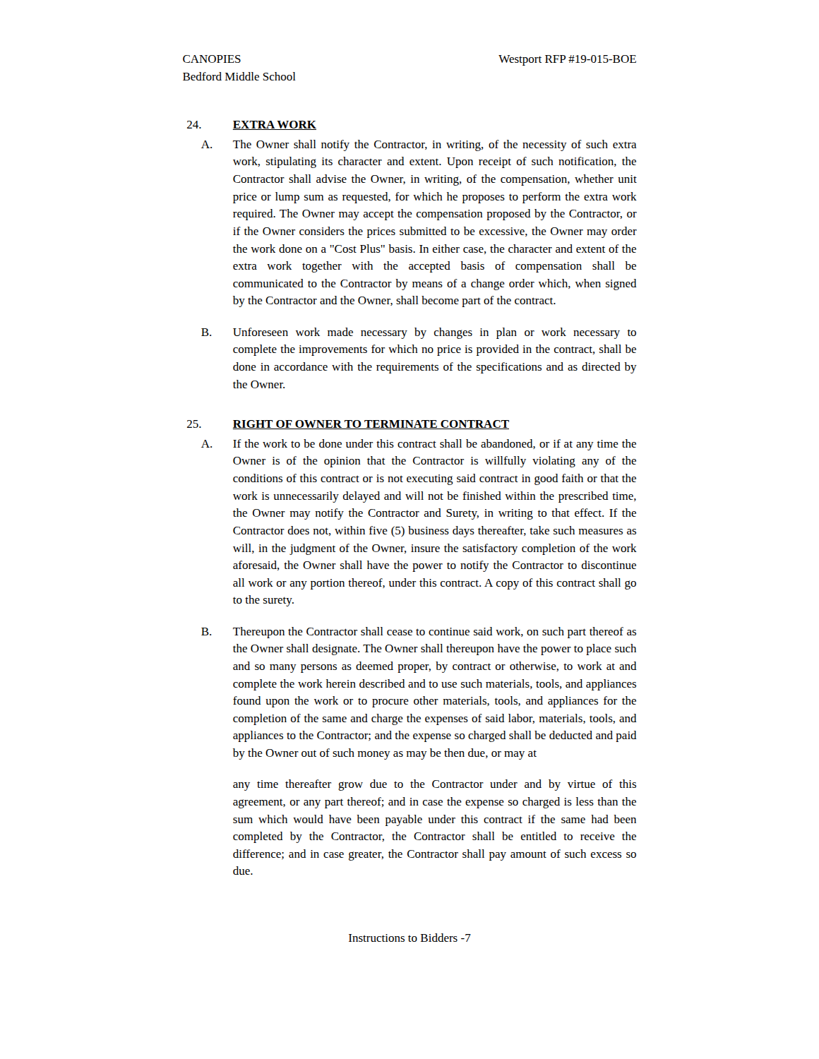CANOPIES
Bedford Middle School
Westport RFP #19-015-BOE
24.
EXTRA WORK
A.
The Owner shall notify the Contractor, in writing, of the necessity of such extra work, stipulating its character and extent. Upon receipt of such notification, the Contractor shall advise the Owner, in writing, of the compensation, whether unit price or lump sum as requested, for which he proposes to perform the extra work required. The Owner may accept the compensation proposed by the Contractor, or if the Owner considers the prices submitted to be excessive, the Owner may order the work done on a "Cost Plus" basis. In either case, the character and extent of the extra work together with the accepted basis of compensation shall be communicated to the Contractor by means of a change order which, when signed by the Contractor and the Owner, shall become part of the contract.
B.
Unforeseen work made necessary by changes in plan or work necessary to complete the improvements for which no price is provided in the contract, shall be done in accordance with the requirements of the specifications and as directed by the Owner.
25.
RIGHT OF OWNER TO TERMINATE CONTRACT
A.
If the work to be done under this contract shall be abandoned, or if at any time the Owner is of the opinion that the Contractor is willfully violating any of the conditions of this contract or is not executing said contract in good faith or that the work is unnecessarily delayed and will not be finished within the prescribed time, the Owner may notify the Contractor and Surety, in writing to that effect. If the Contractor does not, within five (5) business days thereafter, take such measures as will, in the judgment of the Owner, insure the satisfactory completion of the work aforesaid, the Owner shall have the power to notify the Contractor to discontinue all work or any portion thereof, under this contract. A copy of this contract shall go to the surety.
B.
Thereupon the Contractor shall cease to continue said work, on such part thereof as the Owner shall designate. The Owner shall thereupon have the power to place such and so many persons as deemed proper, by contract or otherwise, to work at and complete the work herein described and to use such materials, tools, and appliances found upon the work or to procure other materials, tools, and appliances for the completion of the same and charge the expenses of said labor, materials, tools, and appliances to the Contractor; and the expense so charged shall be deducted and paid by the Owner out of such money as may be then due, or may at
any time thereafter grow due to the Contractor under and by virtue of this agreement, or any part thereof; and in case the expense so charged is less than the sum which would have been payable under this contract if the same had been completed by the Contractor, the Contractor shall be entitled to receive the difference; and in case greater, the Contractor shall pay amount of such excess so due.
Instructions to Bidders -7